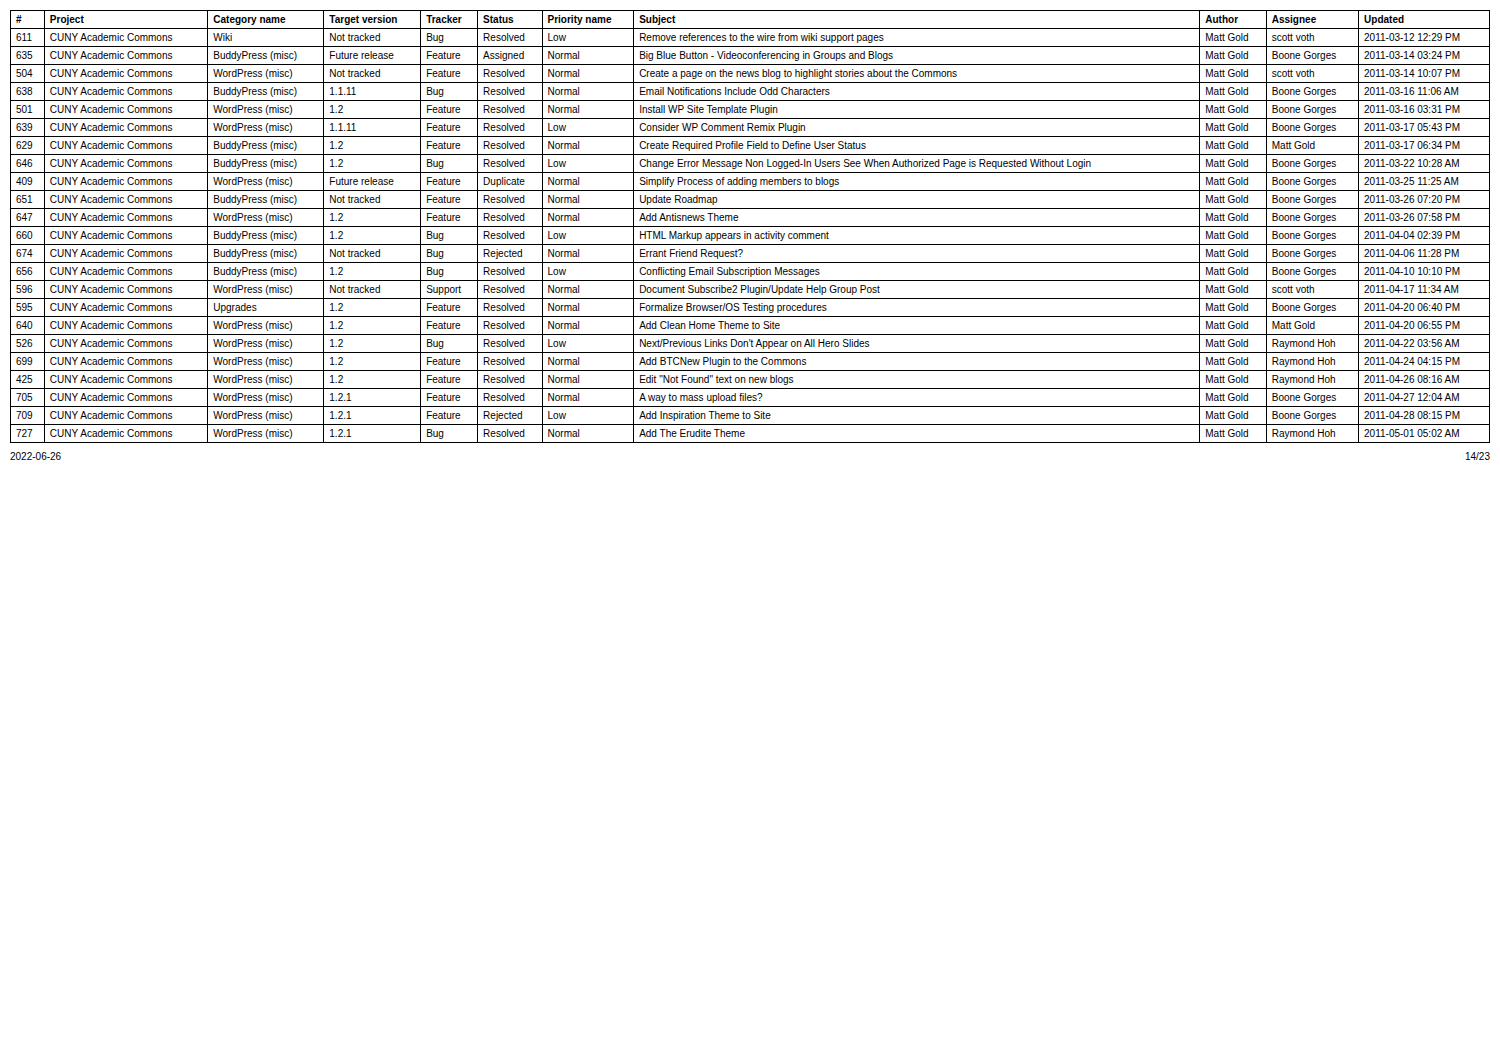| # | Project | Category name | Target version | Tracker | Status | Priority name | Subject | Author | Assignee | Updated |
| --- | --- | --- | --- | --- | --- | --- | --- | --- | --- | --- |
| 611 | CUNY Academic Commons | Wiki | Not tracked | Bug | Resolved | Low | Remove references to the wire from wiki support pages | Matt Gold | scott voth | 2011-03-12 12:29 PM |
| 635 | CUNY Academic Commons | BuddyPress (misc) | Future release | Feature | Assigned | Normal | Big Blue Button - Videoconferencing in Groups and Blogs | Matt Gold | Boone Gorges | 2011-03-14 03:24 PM |
| 504 | CUNY Academic Commons | WordPress (misc) | Not tracked | Feature | Resolved | Normal | Create a page on the news blog to highlight stories about the Commons | Matt Gold | scott voth | 2011-03-14 10:07 PM |
| 638 | CUNY Academic Commons | BuddyPress (misc) | 1.1.11 | Bug | Resolved | Normal | Email Notifications Include Odd Characters | Matt Gold | Boone Gorges | 2011-03-16 11:06 AM |
| 501 | CUNY Academic Commons | WordPress (misc) | 1.2 | Feature | Resolved | Normal | Install WP Site Template Plugin | Matt Gold | Boone Gorges | 2011-03-16 03:31 PM |
| 639 | CUNY Academic Commons | WordPress (misc) | 1.1.11 | Feature | Resolved | Low | Consider WP Comment Remix Plugin | Matt Gold | Boone Gorges | 2011-03-17 05:43 PM |
| 629 | CUNY Academic Commons | BuddyPress (misc) | 1.2 | Feature | Resolved | Normal | Create Required Profile Field to Define User Status | Matt Gold | Matt Gold | 2011-03-17 06:34 PM |
| 646 | CUNY Academic Commons | BuddyPress (misc) | 1.2 | Bug | Resolved | Low | Change Error Message Non Logged-In Users See When Authorized Page is Requested Without Login | Matt Gold | Boone Gorges | 2011-03-22 10:28 AM |
| 409 | CUNY Academic Commons | WordPress (misc) | Future release | Feature | Duplicate | Normal | Simplify Process of adding members to blogs | Matt Gold | Boone Gorges | 2011-03-25 11:25 AM |
| 651 | CUNY Academic Commons | BuddyPress (misc) | Not tracked | Feature | Resolved | Normal | Update Roadmap | Matt Gold | Boone Gorges | 2011-03-26 07:20 PM |
| 647 | CUNY Academic Commons | WordPress (misc) | 1.2 | Feature | Resolved | Normal | Add Antisnews Theme | Matt Gold | Boone Gorges | 2011-03-26 07:58 PM |
| 660 | CUNY Academic Commons | BuddyPress (misc) | 1.2 | Bug | Resolved | Low | HTML Markup appears in activity comment | Matt Gold | Boone Gorges | 2011-04-04 02:39 PM |
| 674 | CUNY Academic Commons | BuddyPress (misc) | Not tracked | Bug | Rejected | Normal | Errant Friend Request? | Matt Gold | Boone Gorges | 2011-04-06 11:28 PM |
| 656 | CUNY Academic Commons | BuddyPress (misc) | 1.2 | Bug | Resolved | Low | Conflicting Email Subscription Messages | Matt Gold | Boone Gorges | 2011-04-10 10:10 PM |
| 596 | CUNY Academic Commons | WordPress (misc) | Not tracked | Support | Resolved | Normal | Document Subscribe2 Plugin/Update Help Group Post | Matt Gold | scott voth | 2011-04-17 11:34 AM |
| 595 | CUNY Academic Commons | Upgrades | 1.2 | Feature | Resolved | Normal | Formalize Browser/OS Testing procedures | Matt Gold | Boone Gorges | 2011-04-20 06:40 PM |
| 640 | CUNY Academic Commons | WordPress (misc) | 1.2 | Feature | Resolved | Normal | Add Clean Home Theme to Site | Matt Gold | Matt Gold | 2011-04-20 06:55 PM |
| 526 | CUNY Academic Commons | WordPress (misc) | 1.2 | Bug | Resolved | Low | Next/Previous Links Don't Appear on All Hero Slides | Matt Gold | Raymond Hoh | 2011-04-22 03:56 AM |
| 699 | CUNY Academic Commons | WordPress (misc) | 1.2 | Feature | Resolved | Normal | Add BTCNew Plugin to the Commons | Matt Gold | Raymond Hoh | 2011-04-24 04:15 PM |
| 425 | CUNY Academic Commons | WordPress (misc) | 1.2 | Feature | Resolved | Normal | Edit "Not Found" text on new blogs | Matt Gold | Raymond Hoh | 2011-04-26 08:16 AM |
| 705 | CUNY Academic Commons | WordPress (misc) | 1.2.1 | Feature | Resolved | Normal | A way to mass upload files? | Matt Gold | Boone Gorges | 2011-04-27 12:04 AM |
| 709 | CUNY Academic Commons | WordPress (misc) | 1.2.1 | Feature | Rejected | Low | Add Inspiration Theme to Site | Matt Gold | Boone Gorges | 2011-04-28 08:15 PM |
| 727 | CUNY Academic Commons | WordPress (misc) | 1.2.1 | Bug | Resolved | Normal | Add The Erudite Theme | Matt Gold | Raymond Hoh | 2011-05-01 05:02 AM |
2022-06-26 14/23